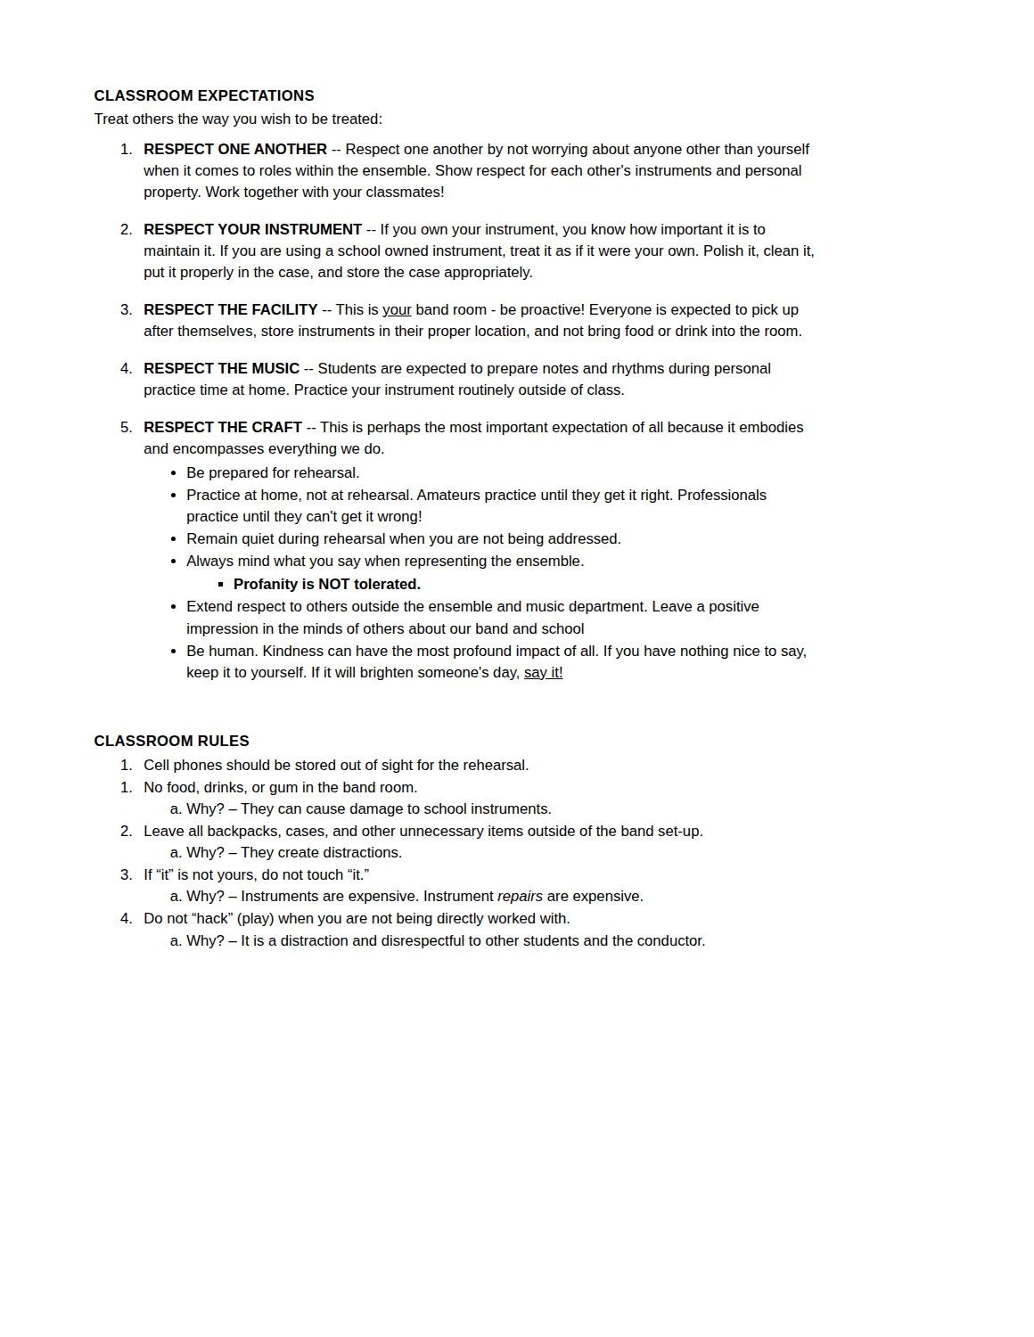CLASSROOM EXPECTATIONS
Treat others the way you wish to be treated:
RESPECT ONE ANOTHER -- Respect one another by not worrying about anyone other than yourself when it comes to roles within the ensemble. Show respect for each other's instruments and personal property. Work together with your classmates!
RESPECT YOUR INSTRUMENT -- If you own your instrument, you know how important it is to maintain it. If you are using a school owned instrument, treat it as if it were your own. Polish it, clean it, put it properly in the case, and store the case appropriately.
RESPECT THE FACILITY -- This is your band room - be proactive! Everyone is expected to pick up after themselves, store instruments in their proper location, and not bring food or drink into the room.
RESPECT THE MUSIC -- Students are expected to prepare notes and rhythms during personal practice time at home. Practice your instrument routinely outside of class.
RESPECT THE CRAFT -- This is perhaps the most important expectation of all because it embodies and encompasses everything we do.
Be prepared for rehearsal.
Practice at home, not at rehearsal. Amateurs practice until they get it right. Professionals practice until they can't get it wrong!
Remain quiet during rehearsal when you are not being addressed.
Always mind what you say when representing the ensemble.
Profanity is NOT tolerated.
Extend respect to others outside the ensemble and music department. Leave a positive impression in the minds of others about our band and school
Be human. Kindness can have the most profound impact of all. If you have nothing nice to say, keep it to yourself. If it will brighten someone's day, say it!
CLASSROOM RULES
Cell phones should be stored out of sight for the rehearsal.
No food, drinks, or gum in the band room.
Why? – They can cause damage to school instruments.
Leave all backpacks, cases, and other unnecessary items outside of the band set-up.
Why? – They create distractions.
If “it” is not yours, do not touch “it.”
Why? – Instruments are expensive. Instrument repairs are expensive.
Do not “hack” (play) when you are not being directly worked with.
Why? – It is a distraction and disrespectful to other students and the conductor.